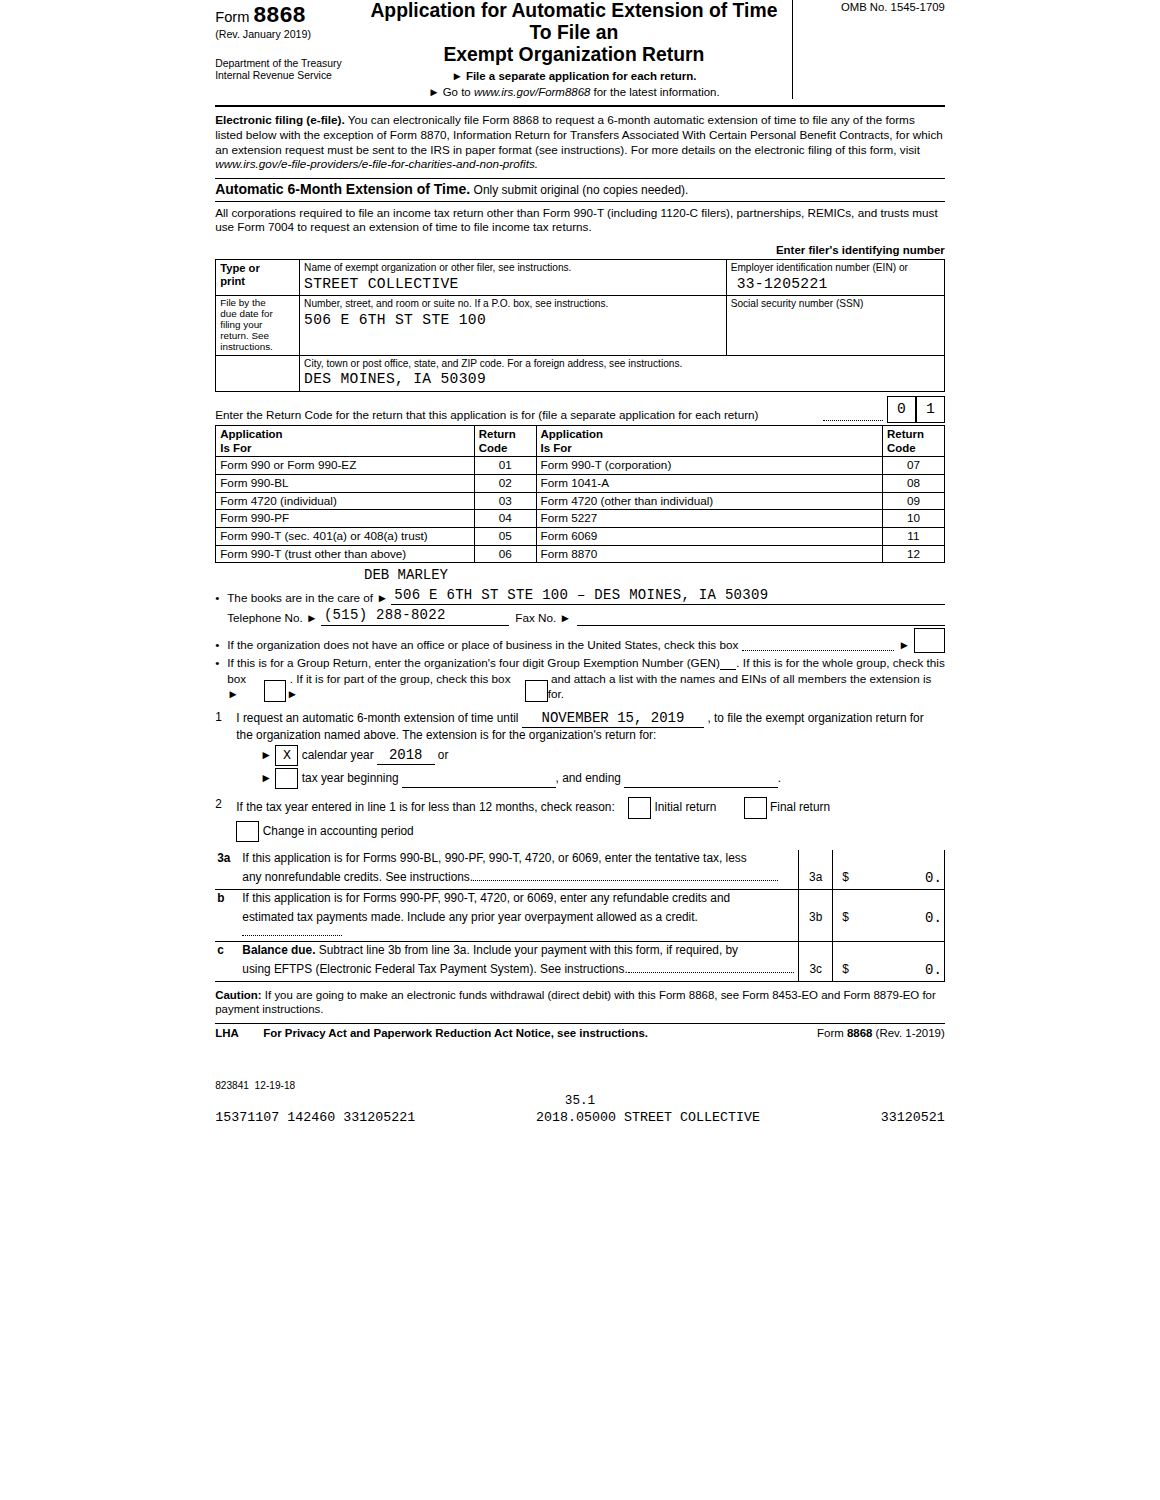Form 8868
(Rev. January 2019)
Department of the Treasury
Internal Revenue Service
Application for Automatic Extension of Time To File an
Exempt Organization Return
► File a separate application for each return.
► Go to www.irs.gov/Form8868 for the latest information.
OMB No. 1545-1709
Electronic filing (e-file). You can electronically file Form 8868 to request a 6-month automatic extension of time to file any of the forms listed below with the exception of Form 8870, Information Return for Transfers Associated With Certain Personal Benefit Contracts, for which an extension request must be sent to the IRS in paper format (see instructions). For more details on the electronic filing of this form, visit www.irs.gov/e-file-providers/e-file-for-charities-and-non-profits.
Automatic 6-Month Extension of Time.
Only submit original (no copies needed).
All corporations required to file an income tax return other than Form 990-T (including 1120-C filers), partnerships, REMICs, and trusts must use Form 7004 to request an extension of time to file income tax returns.
Enter filer's identifying number
| Type or print | Name of exempt organization or other filer, see instructions. STREET COLLECTIVE | Employer identification number (EIN) or 33-1205221 |
| Number, street, and room or suite no. If a P.O. box, see instructions. 506 E 6TH ST STE 100 | Social security number (SSN) |
| File by the due date for filing your return. See instructions. |
| | City, town or post office, state, and ZIP code. For a foreign address, see instructions. DES MOINES, IA 50309 |
Enter the Return Code for the return that this application is for (file a separate application for each return)
0
1
| Application Is For | Return Code | Application Is For | Return Code |
| --- | --- | --- | --- |
| Form 990 or Form 990-EZ | 01 | Form 990-T (corporation) | 07 |
| Form 990-BL | 02 | Form 1041-A | 08 |
| Form 4720 (individual) | 03 | Form 4720 (other than individual) | 09 |
| Form 990-PF | 04 | Form 5227 | 10 |
| Form 990-T (sec. 401(a) or 408(a) trust) | 05 | Form 6069 | 11 |
| Form 990-T (trust other than above) | 06 | Form 8870 | 12 |
DEB MARLEY
•
The books are in the care of ►
506 E 6TH ST STE 100 – DES MOINES, IA 50309
Telephone No. ►
(515) 288-8022
Fax No. ►
•
If the organization does not have an office or place of business in the United States, check this box
►
•
If this is for a Group Return, enter the organization's four digit Group Exemption Number (GEN)
. If this is for the whole group, check this
box ►
. If it is for part of the group, check this box ►
and attach a list with the names and EINs of all members the extension is for.
1
I request an automatic 6-month extension of time until NOVEMBER 15, 2019 , to file the exempt organization return for
the organization named above. The extension is for the organization's return for:
► X calendar year 2018 or
► tax year beginning , and ending .
2
If the tax year entered in line 1 is for less than 12 months, check reason: Initial return Final return
Change in accounting period
| 3a | If this application is for Forms 990-BL, 990-PF, 990-T, 4720, or 6069, enter the tentative tax, less | | | |
| | any nonrefundable credits. See instructions. | 3a | $ | 0. |
| b | If this application is for Forms 990-PF, 990-T, 4720, or 6069, enter any refundable credits and | | | |
| | estimated tax payments made. Include any prior year overpayment allowed as a credit. | 3b | $ | 0. |
| c | Balance due. Subtract line 3b from line 3a. Include your payment with this form, if required, by | | | |
| | using EFTPS (Electronic Federal Tax Payment System). See instructions. | 3c | $ | 0. |
Caution: If you are going to make an electronic funds withdrawal (direct debit) with this Form 8868, see Form 8453-EO and Form 8879-EO for payment instructions.
LHA
For Privacy Act and Paperwork Reduction Act Notice, see instructions.
Form 8868 (Rev. 1-2019)
823841 12-19-18
35.1
15371107 142460 331205221 2018.05000 STREET COLLECTIVE 33120521